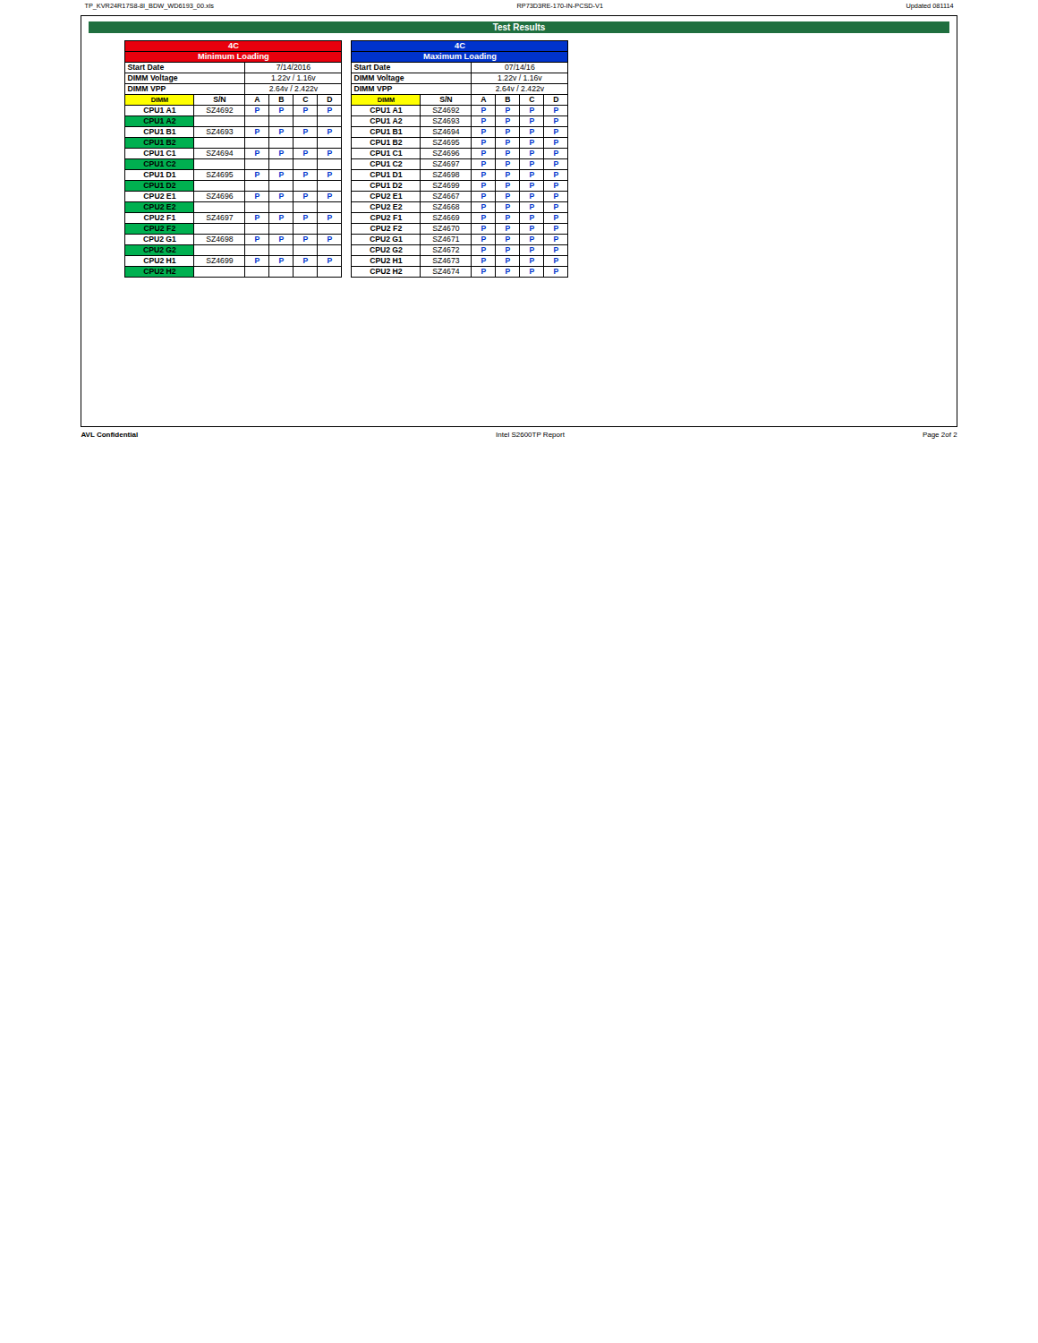TP_KVR24R17S8-8I_BDW_WD6193_00.xls
RP73D3RE-170-IN-PCSD-V1
Updated 081114
Test Results
| 4C |
| Minimum Loading |
| Start Date | 7/14/2016 |
| DIMM Voltage | 1.22v / 1.16v |
| DIMM VPP | 2.64v / 2.422v |
| DIMM | S/N | A | B | C | D |
| CPU1 A1 | SZ4692 | P | P | P | P |
| CPU1 A2 | | | | | |
| CPU1 B1 | SZ4693 | P | P | P | P |
| CPU1 B2 | | | | | |
| CPU1 C1 | SZ4694 | P | P | P | P |
| CPU1 C2 | | | | | |
| CPU1 D1 | SZ4695 | P | P | P | P |
| CPU1 D2 | | | | | |
| CPU2 E1 | SZ4696 | P | P | P | P |
| CPU2 E2 | | | | | |
| CPU2 F1 | SZ4697 | P | P | P | P |
| CPU2 F2 | | | | | |
| CPU2 G1 | SZ4698 | P | P | P | P |
| CPU2 G2 | | | | | |
| CPU2 H1 | SZ4699 | P | P | P | P |
| CPU2 H2 | | | | | |
| 4C |
| Maximum Loading |
| Start Date | 07/14/16 |
| DIMM Voltage | 1.22v / 1.16v |
| DIMM VPP | 2.64v / 2.422v |
| DIMM | S/N | A | B | C | D |
| CPU1 A1 | SZ4692 | P | P | P | P |
| CPU1 A2 | SZ4693 | P | P | P | P |
| CPU1 B1 | SZ4694 | P | P | P | P |
| CPU1 B2 | SZ4695 | P | P | P | P |
| CPU1 C1 | SZ4696 | P | P | P | P |
| CPU1 C2 | SZ4697 | P | P | P | P |
| CPU1 D1 | SZ4698 | P | P | P | P |
| CPU1 D2 | SZ4699 | P | P | P | P |
| CPU2 E1 | SZ4667 | P | P | P | P |
| CPU2 E2 | SZ4668 | P | P | P | P |
| CPU2 F1 | SZ4669 | P | P | P | P |
| CPU2 F2 | SZ4670 | P | P | P | P |
| CPU2 G1 | SZ4671 | P | P | P | P |
| CPU2 G2 | SZ4672 | P | P | P | P |
| CPU2 H1 | SZ4673 | P | P | P | P |
| CPU2 H2 | SZ4674 | P | P | P | P |
AVL Confidential
Intel S2600TP Report
Page 2of 2